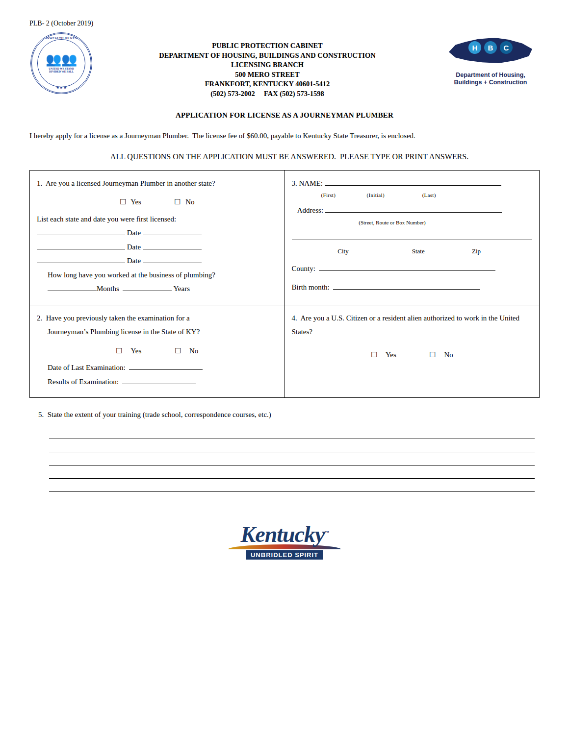PLB- 2 (October 2019)
COMMONWEALTH OF KENTUCKY
👥👥
UNITED WE STAND
DIVIDED WE FALL
★ ★ ★
PUBLIC PROTECTION CABINET
DEPARTMENT OF HOUSING, BUILDINGS AND CONSTRUCTION
LICENSING BRANCH
500 MERO STREET
FRANKFORT, KENTUCKY 40601-5412
(502) 573-2002 FAX (502) 573-1598
HBC
Department of Housing,
Buildings + Construction
APPLICATION FOR LICENSE AS A JOURNEYMAN PLUMBER
I hereby apply for a license as a Journeyman Plumber. The license fee of $60.00, payable to Kentucky State Treasurer, is enclosed.
ALL QUESTIONS ON THE APPLICATION MUST BE ANSWERED. PLEASE TYPE OR PRINT ANSWERS.
| 1. Are you a licensed Journeyman Plumber in another state? ☐ Yes ☐ No List each state and date you were first licensed: Date Date Date How long have you worked at the business of plumbing? Months Years | 3. NAME: (First) (Initial) (Last) Address: (Street, Route or Box Number) City State Zip County: Birth month: |
| 2. Have you previously taken the examination for a Journeyman’s Plumbing license in the State of KY? ☐ Yes ☐ No Date of Last Examination: Results of Examination: | 4. Are you a U.S. Citizen or a resident alien authorized to work in the United States? ☐ Yes ☐ No |
5. State the extent of your training (trade school, correspondence courses, etc.)
Kentucky™
UNBRIDLED SPIRIT